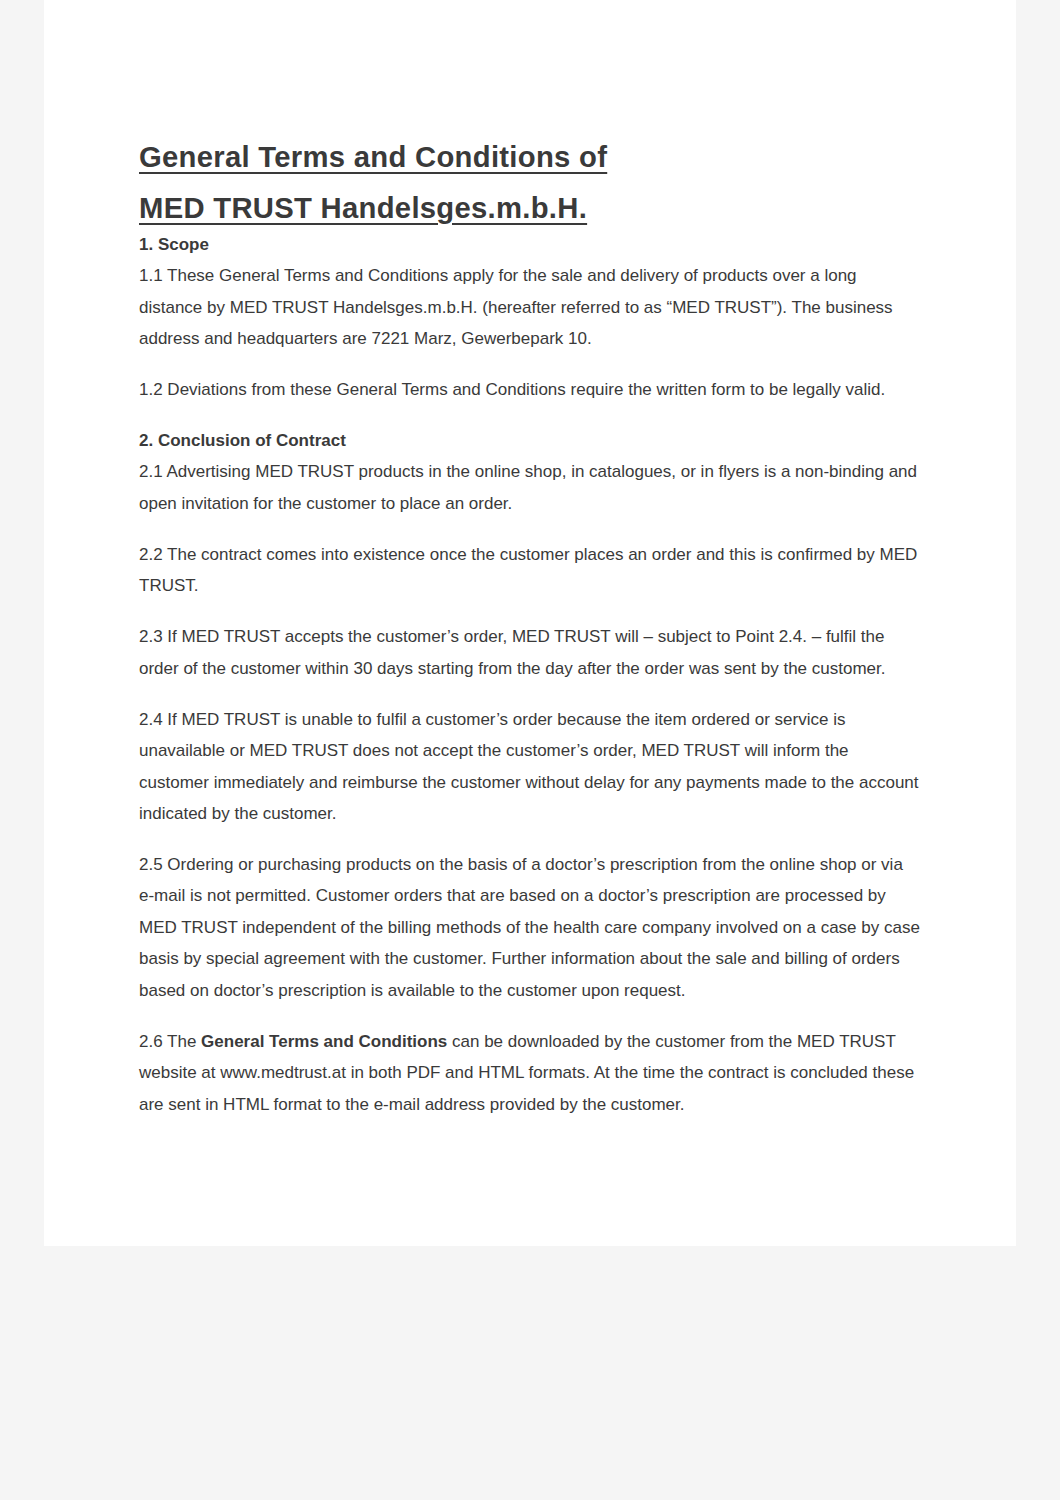General Terms and Conditions of MED TRUST Handelsges.m.b.H.
1. Scope
1.1 These General Terms and Conditions apply for the sale and delivery of products over a long distance by MED TRUST Handelsges.m.b.H. (hereafter referred to as “MED TRUST”). The business address and headquarters are 7221 Marz, Gewerbepark 10.
1.2 Deviations from these General Terms and Conditions require the written form to be legally valid.
2. Conclusion of Contract
2.1 Advertising MED TRUST products in the online shop, in catalogues, or in flyers is a non-binding and open invitation for the customer to place an order.
2.2 The contract comes into existence once the customer places an order and this is confirmed by MED TRUST.
2.3 If MED TRUST accepts the customer’s order, MED TRUST will – subject to Point 2.4. – fulfil the order of the customer within 30 days starting from the day after the order was sent by the customer.
2.4 If MED TRUST is unable to fulfil a customer’s order because the item ordered or service is unavailable or MED TRUST does not accept the customer’s order, MED TRUST will inform the customer immediately and reimburse the customer without delay for any payments made to the account indicated by the customer.
2.5 Ordering or purchasing products on the basis of a doctor’s prescription from the online shop or via e-mail is not permitted. Customer orders that are based on a doctor’s prescription are processed by MED TRUST independent of the billing methods of the health care company involved on a case by case basis by special agreement with the customer. Further information about the sale and billing of orders based on doctor’s prescription is available to the customer upon request.
2.6 The General Terms and Conditions can be downloaded by the customer from the MED TRUST website at www.medtrust.at in both PDF and HTML formats. At the time the contract is concluded these are sent in HTML format to the e-mail address provided by the customer.